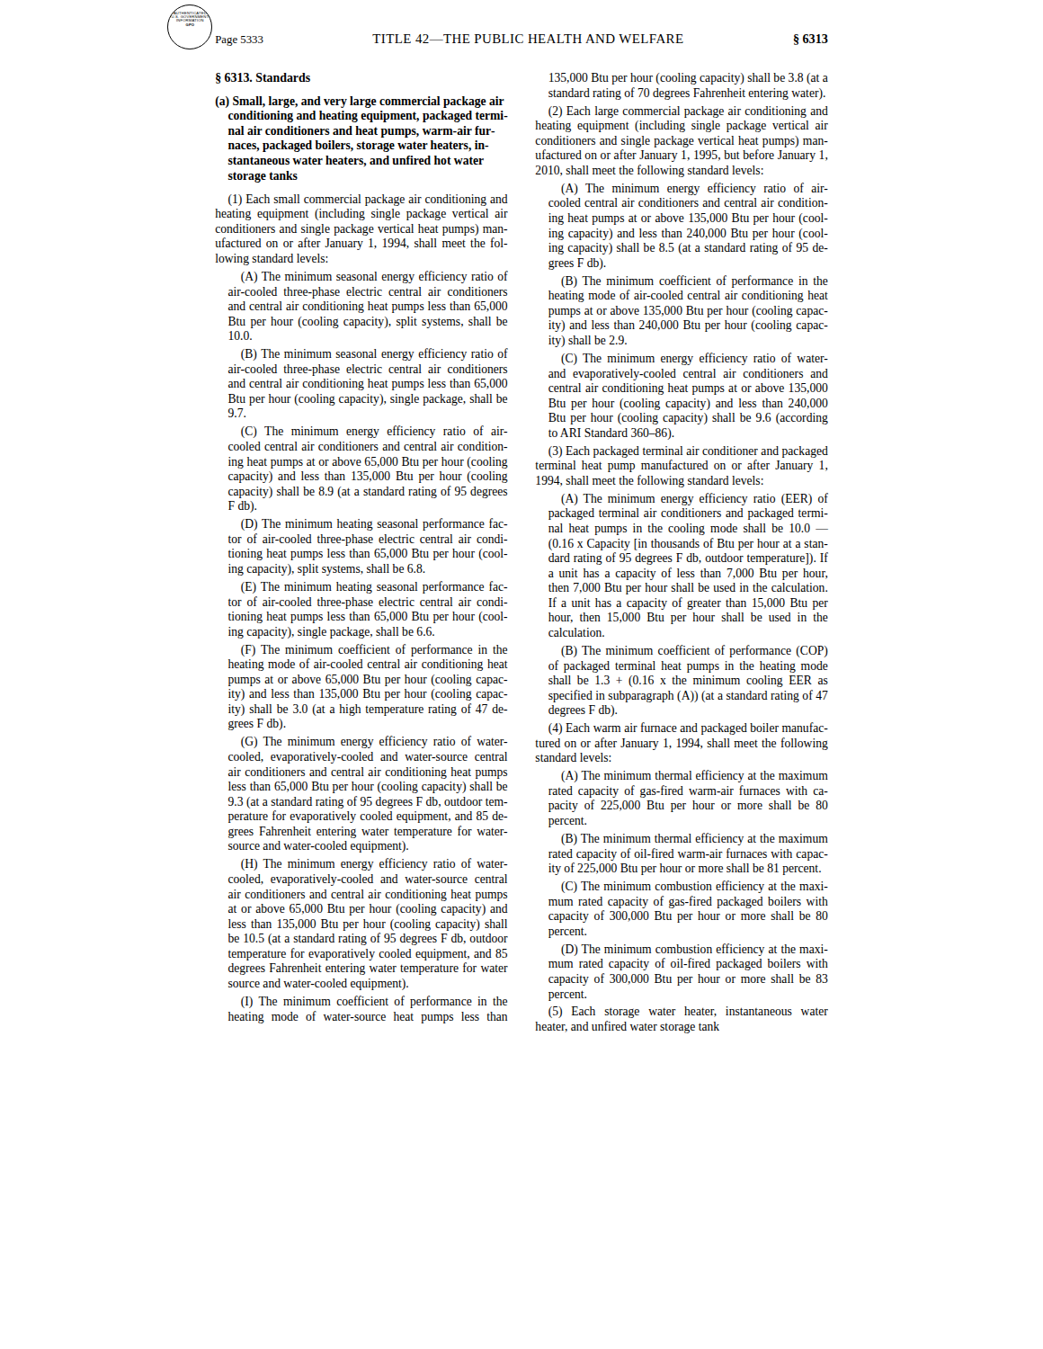AUTHENTICATED
U.S. GOVERNMENT
INFORMATION
GPO
Page 5333
TITLE 42—THE PUBLIC HEALTH AND WELFARE
§ 6313
§ 6313. Standards
(a) Small, large, and very large commercial package air conditioning and heating equipment, packaged terminal air conditioners and heat pumps, warm-air furnaces, packaged boilers, storage water heaters, instantaneous water heaters, and unfired hot water storage tanks
(1) Each small commercial package air conditioning and heating equipment (including single package vertical air conditioners and single package vertical heat pumps) manufactured on or after January 1, 1994, shall meet the following standard levels:
(A) The minimum seasonal energy efficiency ratio of air-cooled three-phase electric central air conditioners and central air conditioning heat pumps less than 65,000 Btu per hour (cooling capacity), split systems, shall be 10.0.
(B) The minimum seasonal energy efficiency ratio of air-cooled three-phase electric central air conditioners and central air conditioning heat pumps less than 65,000 Btu per hour (cooling capacity), single package, shall be 9.7.
(C) The minimum energy efficiency ratio of air-cooled central air conditioners and central air conditioning heat pumps at or above 65,000 Btu per hour (cooling capacity) and less than 135,000 Btu per hour (cooling capacity) shall be 8.9 (at a standard rating of 95 degrees F db).
(D) The minimum heating seasonal performance factor of air-cooled three-phase electric central air conditioning heat pumps less than 65,000 Btu per hour (cooling capacity), split systems, shall be 6.8.
(E) The minimum heating seasonal performance factor of air-cooled three-phase electric central air conditioning heat pumps less than 65,000 Btu per hour (cooling capacity), single package, shall be 6.6.
(F) The minimum coefficient of performance in the heating mode of air-cooled central air conditioning heat pumps at or above 65,000 Btu per hour (cooling capacity) and less than 135,000 Btu per hour (cooling capacity) shall be 3.0 (at a high temperature rating of 47 degrees F db).
(G) The minimum energy efficiency ratio of water-cooled, evaporatively-cooled and water-source central air conditioners and central air conditioning heat pumps less than 65,000 Btu per hour (cooling capacity) shall be 9.3 (at a standard rating of 95 degrees F db, outdoor temperature for evaporatively cooled equipment, and 85 degrees Fahrenheit entering water temperature for water-source and water-cooled equipment).
(H) The minimum energy efficiency ratio of water-cooled, evaporatively-cooled and water-source central air conditioners and central air conditioning heat pumps at or above 65,000 Btu per hour (cooling capacity) and less than 135,000 Btu per hour (cooling capacity) shall be 10.5 (at a standard rating of 95 degrees F db, outdoor temperature for evaporatively cooled equipment, and 85 degrees Fahrenheit entering water temperature for water source and water-cooled equipment).
(I) The minimum coefficient of performance in the heating mode of water-source heat pumps less than 135,000 Btu per hour (cooling capacity) shall be 3.8 (at a standard rating of 70 degrees Fahrenheit entering water).
(2) Each large commercial package air conditioning and heating equipment (including single package vertical air conditioners and single package vertical heat pumps) manufactured on or after January 1, 1995, but before January 1, 2010, shall meet the following standard levels:
(A) The minimum energy efficiency ratio of air-cooled central air conditioners and central air conditioning heat pumps at or above 135,000 Btu per hour (cooling capacity) and less than 240,000 Btu per hour (cooling capacity) shall be 8.5 (at a standard rating of 95 degrees F db).
(B) The minimum coefficient of performance in the heating mode of air-cooled central air conditioning heat pumps at or above 135,000 Btu per hour (cooling capacity) and less than 240,000 Btu per hour (cooling capacity) shall be 2.9.
(C) The minimum energy efficiency ratio of water- and evaporatively-cooled central air conditioners and central air conditioning heat pumps at or above 135,000 Btu per hour (cooling capacity) and less than 240,000 Btu per hour (cooling capacity) shall be 9.6 (according to ARI Standard 360–86).
(3) Each packaged terminal air conditioner and packaged terminal heat pump manufactured on or after January 1, 1994, shall meet the following standard levels:
(A) The minimum energy efficiency ratio (EER) of packaged terminal air conditioners and packaged terminal heat pumps in the cooling mode shall be 10.0 — (0.16 x Capacity [in thousands of Btu per hour at a standard rating of 95 degrees F db, outdoor temperature]). If a unit has a capacity of less than 7,000 Btu per hour, then 7,000 Btu per hour shall be used in the calculation. If a unit has a capacity of greater than 15,000 Btu per hour, then 15,000 Btu per hour shall be used in the calculation.
(B) The minimum coefficient of performance (COP) of packaged terminal heat pumps in the heating mode shall be 1.3 + (0.16 x the minimum cooling EER as specified in subparagraph (A)) (at a standard rating of 47 degrees F db).
(4) Each warm air furnace and packaged boiler manufactured on or after January 1, 1994, shall meet the following standard levels:
(A) The minimum thermal efficiency at the maximum rated capacity of gas-fired warm-air furnaces with capacity of 225,000 Btu per hour or more shall be 80 percent.
(B) The minimum thermal efficiency at the maximum rated capacity of oil-fired warm-air furnaces with capacity of 225,000 Btu per hour or more shall be 81 percent.
(C) The minimum combustion efficiency at the maximum rated capacity of gas-fired packaged boilers with capacity of 300,000 Btu per hour or more shall be 80 percent.
(D) The minimum combustion efficiency at the maximum rated capacity of oil-fired packaged boilers with capacity of 300,000 Btu per hour or more shall be 83 percent.
(5) Each storage water heater, instantaneous water heater, and unfired water storage tank